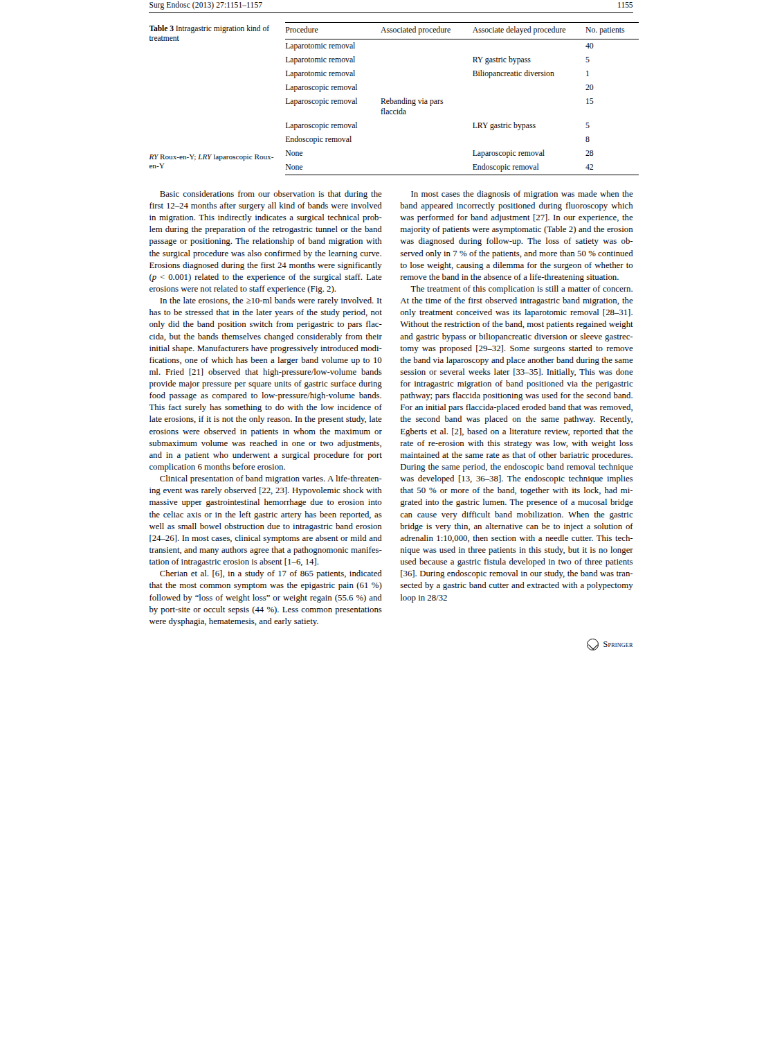Surg Endosc (2013) 27:1151–1157
1155
Table 3 Intragastric migration kind of treatment
RY Roux-en-Y; LRY laparoscopic Roux-en-Y
| Procedure | Associated procedure | Associate delayed procedure | No. patients |
| --- | --- | --- | --- |
| Laparotomic removal | | | 40 |
| Laparotomic removal | | RY gastric bypass | 5 |
| Laparotomic removal | | Biliopancreatic diversion | 1 |
| Laparoscopic removal | | | 20 |
| Laparoscopic removal | Rebanding via pars flaccida | | 15 |
| Laparoscopic removal | | LRY gastric bypass | 5 |
| Endoscopic removal | | | 8 |
| None | | Laparoscopic removal | 28 |
| None | | Endoscopic removal | 42 |
Basic considerations from our observation is that during the first 12–24 months after surgery all kind of bands were involved in migration. This indirectly indicates a surgical technical problem during the preparation of the retrogastric tunnel or the band passage or positioning. The relationship of band migration with the surgical procedure was also confirmed by the learning curve. Erosions diagnosed during the first 24 months were significantly (p < 0.001) related to the experience of the surgical staff. Late erosions were not related to staff experience (Fig. 2).
In the late erosions, the ≥10-ml bands were rarely involved. It has to be stressed that in the later years of the study period, not only did the band position switch from perigastric to pars flaccida, but the bands themselves changed considerably from their initial shape. Manufacturers have progressively introduced modifications, one of which has been a larger band volume up to 10 ml. Fried [21] observed that high-pressure/low-volume bands provide major pressure per square units of gastric surface during food passage as compared to low-pressure/high-volume bands. This fact surely has something to do with the low incidence of late erosions, if it is not the only reason. In the present study, late erosions were observed in patients in whom the maximum or submaximum volume was reached in one or two adjustments, and in a patient who underwent a surgical procedure for port complication 6 months before erosion.
Clinical presentation of band migration varies. A life-threatening event was rarely observed [22, 23]. Hypovolemic shock with massive upper gastrointestinal hemorrhage due to erosion into the celiac axis or in the left gastric artery has been reported, as well as small bowel obstruction due to intragastric band erosion [24–26]. In most cases, clinical symptoms are absent or mild and transient, and many authors agree that a pathognomonic manifestation of intragastric erosion is absent [1–6, 14].
Cherian et al. [6], in a study of 17 of 865 patients, indicated that the most common symptom was the epigastric pain (61 %) followed by “loss of weight loss” or weight regain (55.6 %) and by port-site or occult sepsis (44 %). Less common presentations were dysphagia, hematemesis, and early satiety.
In most cases the diagnosis of migration was made when the band appeared incorrectly positioned during fluoroscopy which was performed for band adjustment [27]. In our experience, the majority of patients were asymptomatic (Table 2) and the erosion was diagnosed during follow-up. The loss of satiety was observed only in 7 % of the patients, and more than 50 % continued to lose weight, causing a dilemma for the surgeon of whether to remove the band in the absence of a life-threatening situation.
The treatment of this complication is still a matter of concern. At the time of the first observed intragastric band migration, the only treatment conceived was its laparotomic removal [28–31]. Without the restriction of the band, most patients regained weight and gastric bypass or biliopancreatic diversion or sleeve gastrectomy was proposed [29–32]. Some surgeons started to remove the band via laparoscopy and place another band during the same session or several weeks later [33–35]. Initially, This was done for intragastric migration of band positioned via the perigastric pathway; pars flaccida positioning was used for the second band. For an initial pars flaccida-placed eroded band that was removed, the second band was placed on the same pathway. Recently, Egberts et al. [2], based on a literature review, reported that the rate of re-erosion with this strategy was low, with weight loss maintained at the same rate as that of other bariatric procedures. During the same period, the endoscopic band removal technique was developed [13, 36–38]. The endoscopic technique implies that 50 % or more of the band, together with its lock, had migrated into the gastric lumen. The presence of a mucosal bridge can cause very difficult band mobilization. When the gastric bridge is very thin, an alternative can be to inject a solution of adrenalin 1:10,000, then section with a needle cutter. This technique was used in three patients in this study, but it is no longer used because a gastric fistula developed in two of three patients [36]. During endoscopic removal in our study, the band was transected by a gastric band cutter and extracted with a polypectomy loop in 28/32
Springer